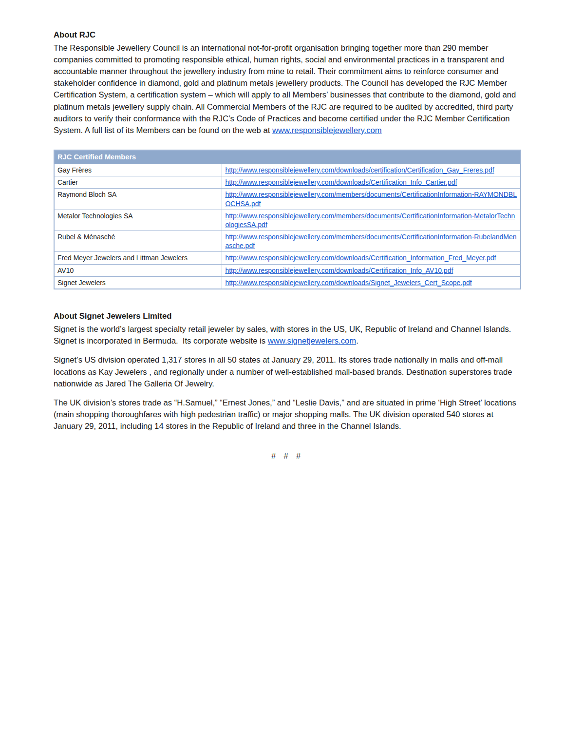About RJC
The Responsible Jewellery Council is an international not-for-profit organisation bringing together more than 290 member companies committed to promoting responsible ethical, human rights, social and environmental practices in a transparent and accountable manner throughout the jewellery industry from mine to retail. Their commitment aims to reinforce consumer and stakeholder confidence in diamond, gold and platinum metals jewellery products. The Council has developed the RJC Member Certification System, a certification system – which will apply to all Members’ businesses that contribute to the diamond, gold and platinum metals jewellery supply chain. All Commercial Members of the RJC are required to be audited by accredited, third party auditors to verify their conformance with the RJC’s Code of Practices and become certified under the RJC Member Certification System. A full list of its Members can be found on the web at www.responsiblejewellery.com
| RJC Certified Members |
| --- |
| Gay Frères | http://www.responsiblejewellery.com/downloads/certification/Certification_Gay_Freres.pdf |
| Cartier | http://www.responsiblejewellery.com/downloads/Certification_Info_Cartier.pdf |
| Raymond Bloch SA | http://www.responsiblejewellery.com/members/documents/CertificationInformation-RAYMONDBLOCHSA.pdf |
| Metalor Technologies SA | http://www.responsiblejewellery.com/members/documents/CertificationInformation-MetalorTechnologiesSA.pdf |
| Rubel & Ménasché | http://www.responsiblejewellery.com/members/documents/CertificationInformation-RubelandMenasche.pdf |
| Fred Meyer Jewelers and Littman Jewelers | http://www.responsiblejewellery.com/downloads/Certification_Information_Fred_Meyer.pdf |
| AV10 | http://www.responsiblejewellery.com/downloads/Certification_Info_AV10.pdf |
| Signet Jewelers | http://www.responsiblejewellery.com/downloads/Signet_Jewelers_Cert_Scope.pdf |
About Signet Jewelers Limited
Signet is the world’s largest specialty retail jeweler by sales, with stores in the US, UK, Republic of Ireland and Channel Islands. Signet is incorporated in Bermuda. Its corporate website is www.signetjewelers.com.
Signet’s US division operated 1,317 stores in all 50 states at January 29, 2011. Its stores trade nationally in malls and off-mall locations as Kay Jewelers , and regionally under a number of well-established mall-based brands. Destination superstores trade nationwide as Jared The Galleria Of Jewelry.
The UK division’s stores trade as “H.Samuel,” “Ernest Jones,” and “Leslie Davis,” and are situated in prime ‘High Street’ locations (main shopping thoroughfares with high pedestrian traffic) or major shopping malls. The UK division operated 540 stores at January 29, 2011, including 14 stores in the Republic of Ireland and three in the Channel Islands.
# # #